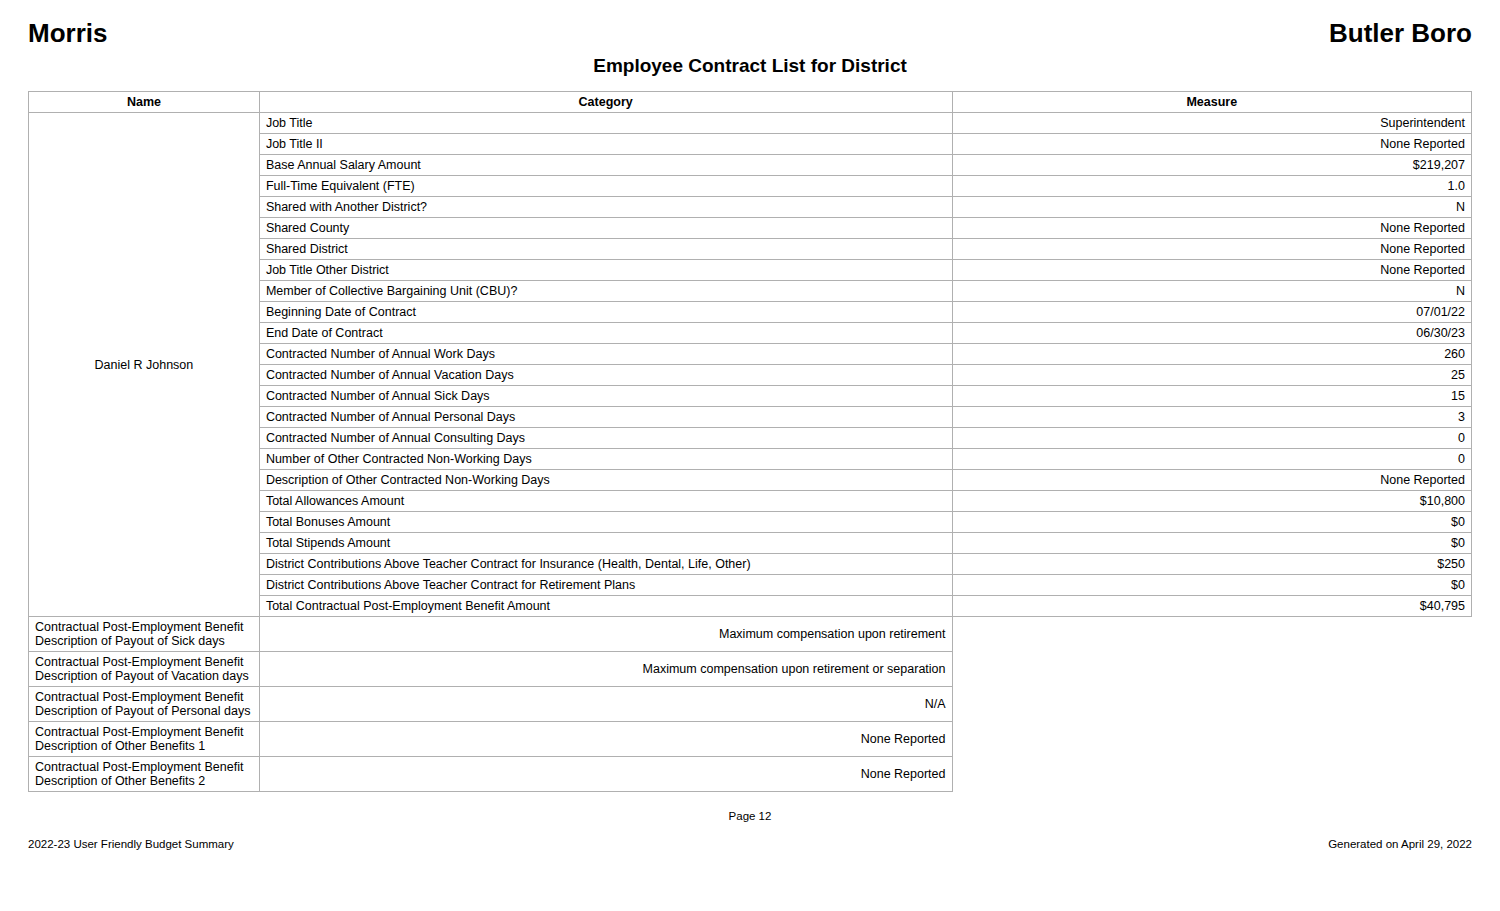Morris Butler Boro
Employee Contract List for District
| Name | Category | Measure |
| --- | --- | --- |
| Daniel R Johnson | Job Title | Superintendent |
| Job Title II | None Reported |
| Base Annual Salary Amount | $219,207 |
| Full-Time Equivalent (FTE) | 1.0 |
| Shared with Another District? | N |
| Shared County | None Reported |
| Shared District | None Reported |
| Job Title Other District | None Reported |
| Member of Collective Bargaining Unit (CBU)? | N |
| Beginning Date of Contract | 07/01/22 |
| End Date of Contract | 06/30/23 |
| Contracted Number of Annual Work Days | 260 |
| Contracted Number of Annual Vacation Days | 25 |
| Contracted Number of Annual Sick Days | 15 |
| Contracted Number of Annual Personal Days | 3 |
| Contracted Number of Annual Consulting Days | 0 |
| Number of Other Contracted Non-Working Days | 0 |
| Description of Other Contracted Non-Working Days | None Reported |
| Total Allowances Amount | $10,800 |
| Total Bonuses Amount | $0 |
| Total Stipends Amount | $0 |
| District Contributions Above Teacher Contract for Insurance (Health, Dental, Life, Other) | $250 |
| District Contributions Above Teacher Contract for Retirement Plans | $0 |
| Total Contractual Post-Employment Benefit Amount | $40,795 |
| Contractual Post-Employment Benefit Description of Payout of Sick days | Maximum compensation upon retirement |
| Contractual Post-Employment Benefit Description of Payout of Vacation days | Maximum compensation upon retirement or separation |
| Contractual Post-Employment Benefit Description of Payout of Personal days | N/A |
| Contractual Post-Employment Benefit Description of Other Benefits 1 | None Reported |
| Contractual Post-Employment Benefit Description of Other Benefits 2 | None Reported |
Page 12
2022-23 User Friendly Budget Summary Generated on April 29, 2022